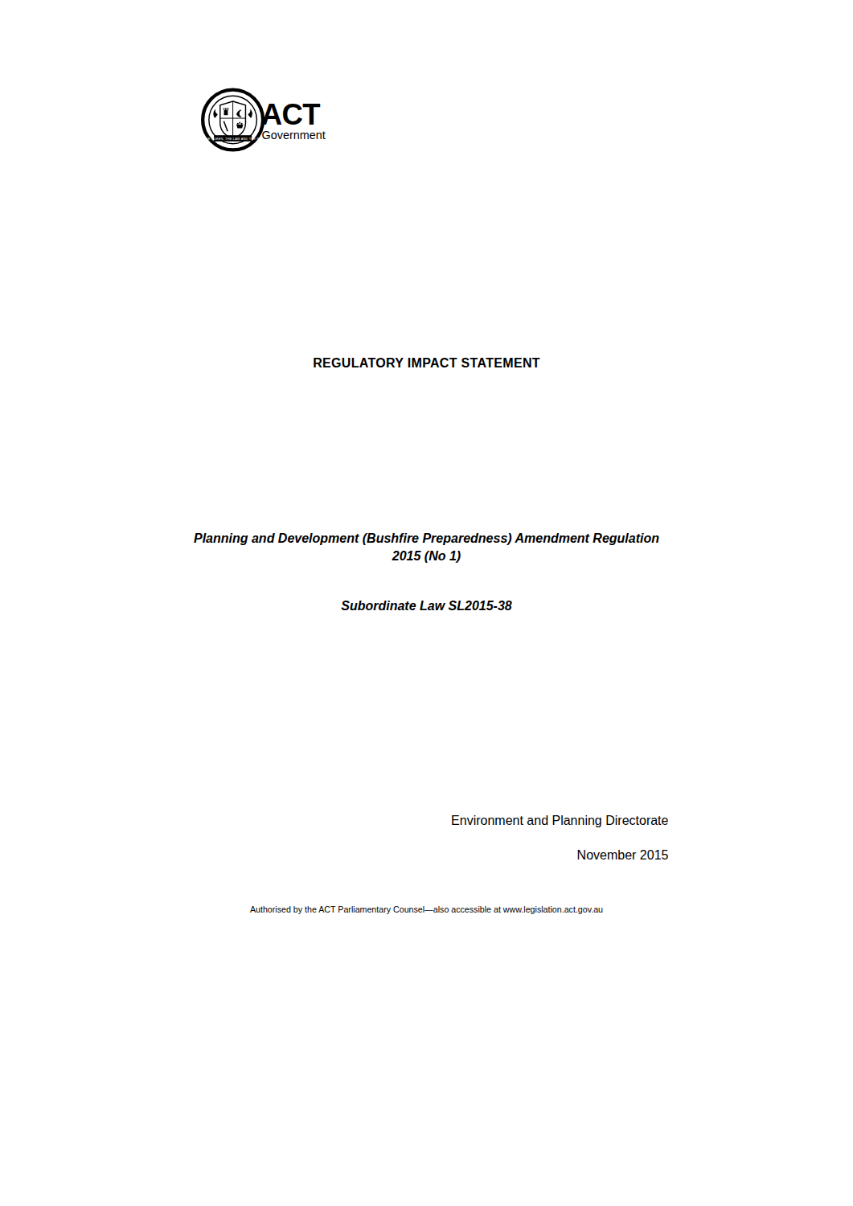FOR THE QUEEN, THE LAW AND THE PEOPLE ACT Government
REGULATORY IMPACT STATEMENT
Planning and Development (Bushfire Preparedness) Amendment Regulation 2015 (No 1)
Subordinate Law SL2015-38
Environment and Planning Directorate
November 2015
Authorised by the ACT Parliamentary Counsel—also accessible at www.legislation.act.gov.au